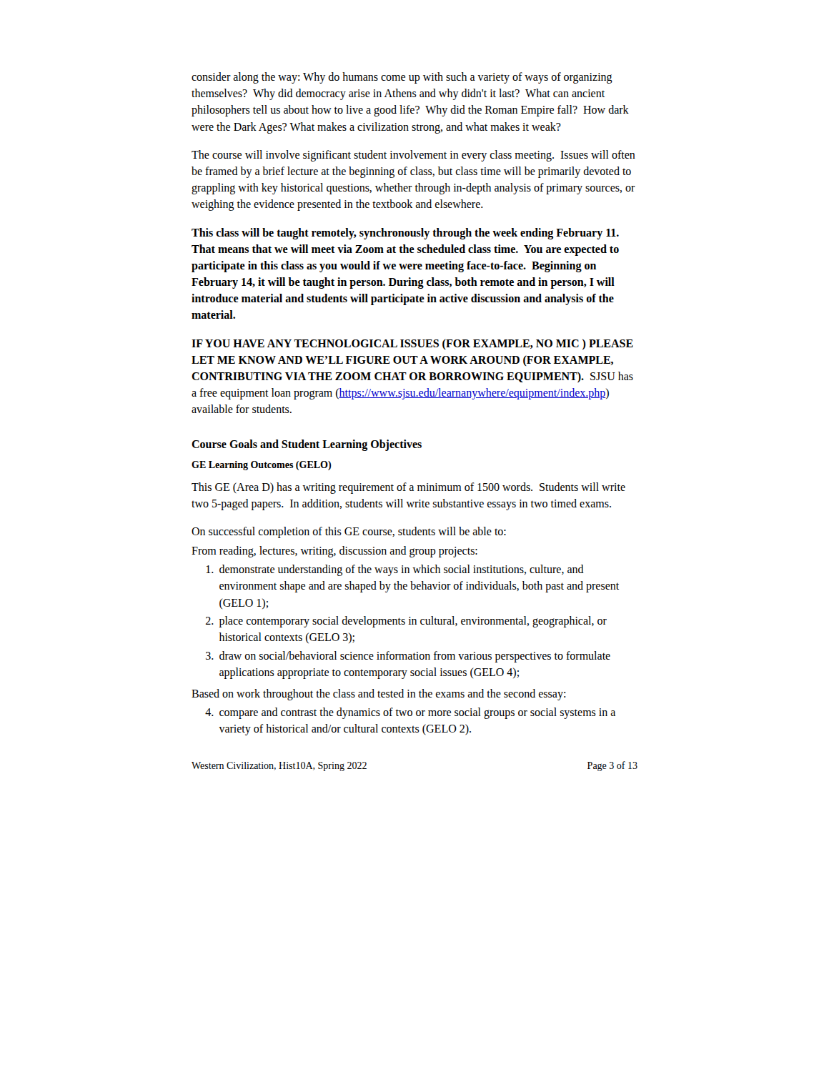consider along the way: Why do humans come up with such a variety of ways of organizing themselves? Why did democracy arise in Athens and why didn't it last? What can ancient philosophers tell us about how to live a good life? Why did the Roman Empire fall? How dark were the Dark Ages? What makes a civilization strong, and what makes it weak?
The course will involve significant student involvement in every class meeting. Issues will often be framed by a brief lecture at the beginning of class, but class time will be primarily devoted to grappling with key historical questions, whether through in-depth analysis of primary sources, or weighing the evidence presented in the textbook and elsewhere.
This class will be taught remotely, synchronously through the week ending February 11. That means that we will meet via Zoom at the scheduled class time. You are expected to participate in this class as you would if we were meeting face-to-face. Beginning on February 14, it will be taught in person. During class, both remote and in person, I will introduce material and students will participate in active discussion and analysis of the material.
IF YOU HAVE ANY TECHNOLOGICAL ISSUES (FOR EXAMPLE, NO MIC ) PLEASE LET ME KNOW AND WE’LL FIGURE OUT A WORK AROUND (FOR EXAMPLE, CONTRIBUTING VIA THE ZOOM CHAT OR BORROWING EQUIPMENT). SJSU has a free equipment loan program (https://www.sjsu.edu/learnanywhere/equipment/index.php) available for students.
Course Goals and Student Learning Objectives
GE Learning Outcomes (GELO)
This GE (Area D) has a writing requirement of a minimum of 1500 words. Students will write two 5-paged papers. In addition, students will write substantive essays in two timed exams.
On successful completion of this GE course, students will be able to:
From reading, lectures, writing, discussion and group projects:
demonstrate understanding of the ways in which social institutions, culture, and environment shape and are shaped by the behavior of individuals, both past and present (GELO 1);
place contemporary social developments in cultural, environmental, geographical, or historical contexts (GELO 3);
draw on social/behavioral science information from various perspectives to formulate applications appropriate to contemporary social issues (GELO 4);
Based on work throughout the class and tested in the exams and the second essay:
compare and contrast the dynamics of two or more social groups or social systems in a variety of historical and/or cultural contexts (GELO 2).
Western Civilization, Hist10A, Spring 2022 Page 3 of 13